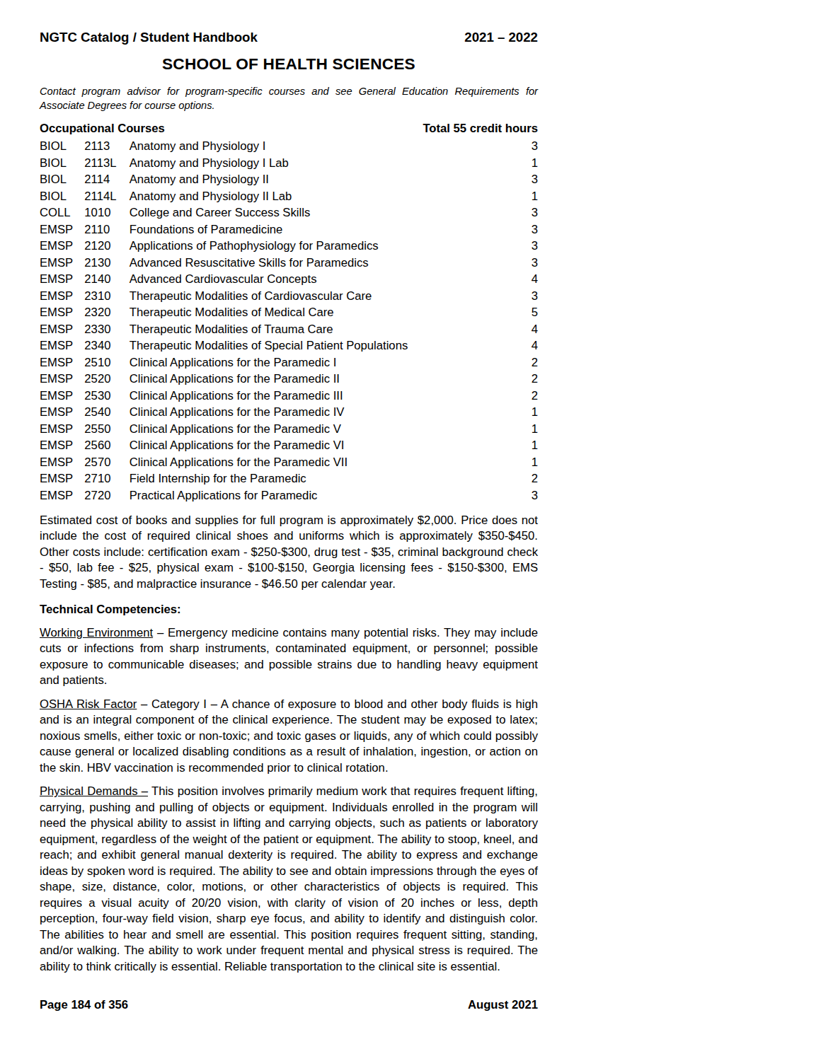NGTC Catalog / Student Handbook 2021 – 2022
SCHOOL OF HEALTH SCIENCES
Contact program advisor for program-specific courses and see General Education Requirements for Associate Degrees for course options.
Occupational Courses Total 55 credit hours
| BIOL | 2113 | Anatomy and Physiology I | 3 |
| BIOL | 2113L | Anatomy and Physiology I Lab | 1 |
| BIOL | 2114 | Anatomy and Physiology II | 3 |
| BIOL | 2114L | Anatomy and Physiology II Lab | 1 |
| COLL | 1010 | College and Career Success Skills | 3 |
| EMSP | 2110 | Foundations of Paramedicine | 3 |
| EMSP | 2120 | Applications of Pathophysiology for Paramedics | 3 |
| EMSP | 2130 | Advanced Resuscitative Skills for Paramedics | 3 |
| EMSP | 2140 | Advanced Cardiovascular Concepts | 4 |
| EMSP | 2310 | Therapeutic Modalities of Cardiovascular Care | 3 |
| EMSP | 2320 | Therapeutic Modalities of Medical Care | 5 |
| EMSP | 2330 | Therapeutic Modalities of Trauma Care | 4 |
| EMSP | 2340 | Therapeutic Modalities of Special Patient Populations | 4 |
| EMSP | 2510 | Clinical Applications for the Paramedic I | 2 |
| EMSP | 2520 | Clinical Applications for the Paramedic II | 2 |
| EMSP | 2530 | Clinical Applications for the Paramedic III | 2 |
| EMSP | 2540 | Clinical Applications for the Paramedic IV | 1 |
| EMSP | 2550 | Clinical Applications for the Paramedic V | 1 |
| EMSP | 2560 | Clinical Applications for the Paramedic VI | 1 |
| EMSP | 2570 | Clinical Applications for the Paramedic VII | 1 |
| EMSP | 2710 | Field Internship for the Paramedic | 2 |
| EMSP | 2720 | Practical Applications for Paramedic | 3 |
Estimated cost of books and supplies for full program is approximately $2,000. Price does not include the cost of required clinical shoes and uniforms which is approximately $350-$450. Other costs include: certification exam - $250-$300, drug test - $35, criminal background check - $50, lab fee - $25, physical exam - $100-$150, Georgia licensing fees - $150-$300, EMS Testing - $85, and malpractice insurance - $46.50 per calendar year.
Technical Competencies:
Working Environment – Emergency medicine contains many potential risks. They may include cuts or infections from sharp instruments, contaminated equipment, or personnel; possible exposure to communicable diseases; and possible strains due to handling heavy equipment and patients.
OSHA Risk Factor – Category I – A chance of exposure to blood and other body fluids is high and is an integral component of the clinical experience. The student may be exposed to latex; noxious smells, either toxic or non-toxic; and toxic gases or liquids, any of which could possibly cause general or localized disabling conditions as a result of inhalation, ingestion, or action on the skin. HBV vaccination is recommended prior to clinical rotation.
Physical Demands – This position involves primarily medium work that requires frequent lifting, carrying, pushing and pulling of objects or equipment. Individuals enrolled in the program will need the physical ability to assist in lifting and carrying objects, such as patients or laboratory equipment, regardless of the weight of the patient or equipment. The ability to stoop, kneel, and reach; and exhibit general manual dexterity is required. The ability to express and exchange ideas by spoken word is required. The ability to see and obtain impressions through the eyes of shape, size, distance, color, motions, or other characteristics of objects is required. This requires a visual acuity of 20/20 vision, with clarity of vision of 20 inches or less, depth perception, four-way field vision, sharp eye focus, and ability to identify and distinguish color. The abilities to hear and smell are essential. This position requires frequent sitting, standing, and/or walking. The ability to work under frequent mental and physical stress is required. The ability to think critically is essential. Reliable transportation to the clinical site is essential.
Page 184 of 356 August 2021